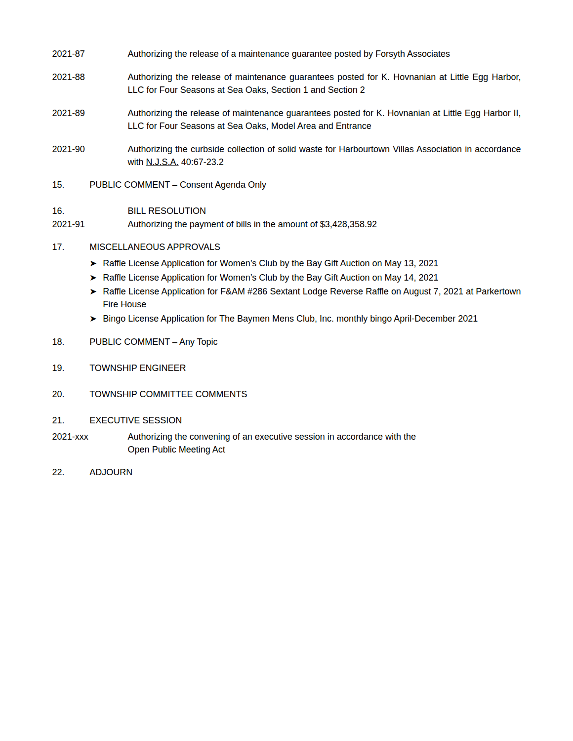2021-87
Authorizing the release of a maintenance guarantee posted by Forsyth Associates
2021-88
Authorizing the release of maintenance guarantees posted for K. Hovnanian at Little Egg Harbor, LLC for Four Seasons at Sea Oaks, Section 1 and Section 2
2021-89
Authorizing the release of maintenance guarantees posted for K. Hovnanian at Little Egg Harbor II, LLC for Four Seasons at Sea Oaks, Model Area and Entrance
2021-90
Authorizing the curbside collection of solid waste for Harbourtown Villas Association in accordance with N.J.S.A. 40:67-23.2
15.
PUBLIC COMMENT – Consent Agenda Only
16.
BILL RESOLUTION
2021-91
Authorizing the payment of bills in the amount of $3,428,358.92
17.
MISCELLANEOUS APPROVALS
Raffle License Application for Women’s Club by the Bay Gift Auction on May 13, 2021
Raffle License Application for Women’s Club by the Bay Gift Auction on May 14, 2021
Raffle License Application for F&AM #286 Sextant Lodge Reverse Raffle on August 7, 2021 at Parkertown Fire House
Bingo License Application for The Baymen Mens Club, Inc. monthly bingo April-December 2021
18.
PUBLIC COMMENT – Any Topic
19.
TOWNSHIP ENGINEER
20.
TOWNSHIP COMMITTEE COMMENTS
21.
EXECUTIVE SESSION
2021-xxx
Authorizing the convening of an executive session in accordance with theOpen Public Meeting Act
22.
ADJOURN